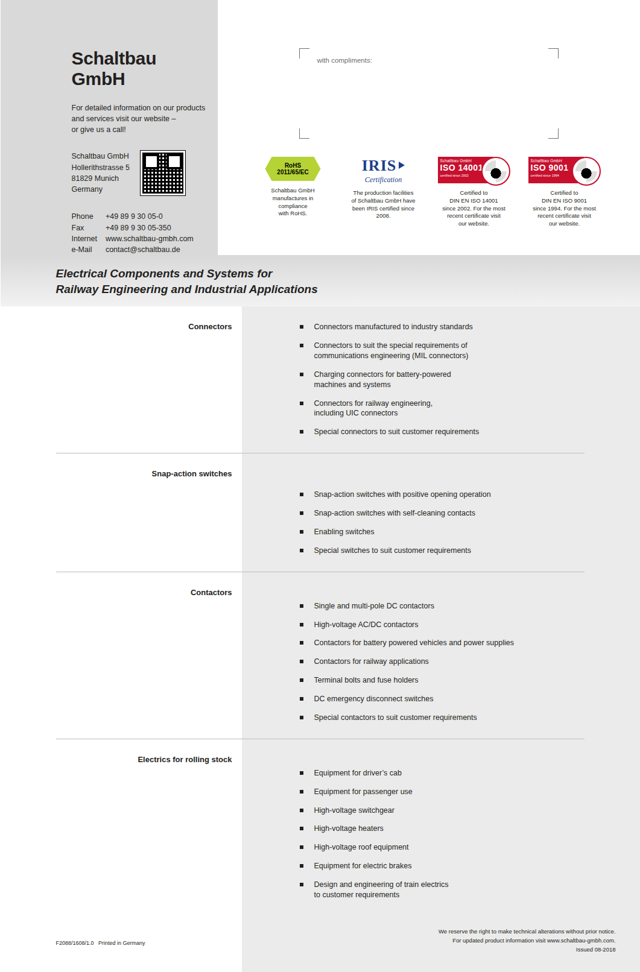Schaltbau GmbH
For detailed information on our products
and services visit our website –
or give us a call!
Schaltbau GmbH
Hollerithstrasse 5
81829 Munich
Germany
| Phone | +49 89 9 30 05-0 |
| Fax | +49 89 9 30 05-350 |
| Internet | www.schaltbau-gmbh.com |
| e-Mail | contact@schaltbau.de |
with compliments:
RoHS 2011/65/EC
Schaltbau GmbH
manufactures in
compliance
with RoHS.
IRIS
Certification
The production facilities
of Schaltbau GmbH have
been IRIS certified since
2008.
Schaltbau GmbH
ISO 14001
certified since 2002
Certified to
DIN EN ISO 14001
since 2002. For the most
recent certificate visit
our website.
Schaltbau GmbH
ISO 9001
certified since 1994
Certified to
DIN EN ISO 9001
since 1994. For the most
recent certificate visit
our website.
Electrical Components and Systems for
Railway Engineering and Industrial Applications
Connectors
Connectors manufactured to industry standards
Connectors to suit the special requirements of
communications engineering (MIL connectors)
Charging connectors for battery-powered
machines and systems
Connectors for railway engineering,
including UIC connectors
Special connectors to suit customer requirements
Snap-action switches
Snap-action switches with positive opening operation
Snap-action switches with self-cleaning contacts
Enabling switches
Special switches to suit customer requirements
Contactors
Single and multi-pole DC contactors
High-voltage AC/DC contactors
Contactors for battery powered vehicles and power supplies
Contactors for railway applications
Terminal bolts and fuse holders
DC emergency disconnect switches
Special contactors to suit customer requirements
Electrics for rolling stock
Equipment for driver’s cab
Equipment for passenger use
High-voltage switchgear
High-voltage heaters
High-voltage roof equipment
Equipment for electric brakes
Design and engineering of train electrics
to customer requirements
F2088/1608/1.0 Printed in Germany
We reserve the right to make technical alterations without prior notice.
For updated product information visit www.schaltbau-gmbh.com.
Issued 08-2018